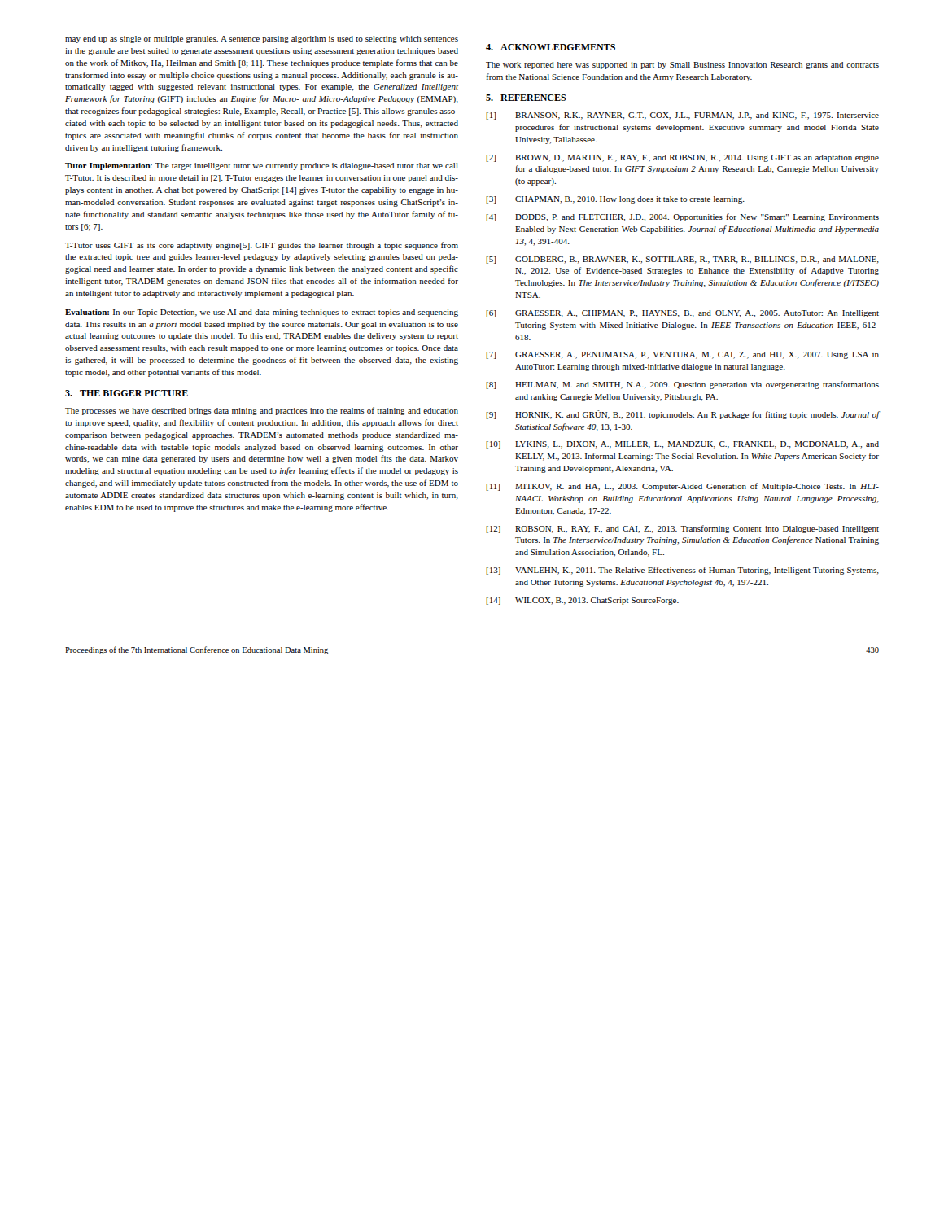may end up as single or multiple granules. A sentence parsing algorithm is used to selecting which sentences in the granule are best suited to generate assessment questions using assessment generation techniques based on the work of Mitkov, Ha, Heilman and Smith [8; 11]. These techniques produce template forms that can be transformed into essay or multiple choice questions using a manual process. Additionally, each granule is automatically tagged with suggested relevant instructional types. For example, the Generalized Intelligent Framework for Tutoring (GIFT) includes an Engine for Macro- and Micro-Adaptive Pedagogy (EMMAP), that recognizes four pedagogical strategies: Rule, Example, Recall, or Practice [5]. This allows granules associated with each topic to be selected by an intelligent tutor based on its pedagogical needs. Thus, extracted topics are associated with meaningful chunks of corpus content that become the basis for real instruction driven by an intelligent tutoring framework.
Tutor Implementation: The target intelligent tutor we currently produce is dialogue-based tutor that we call T-Tutor. It is described in more detail in [2]. T-Tutor engages the learner in conversation in one panel and displays content in another. A chat bot powered by ChatScript [14] gives T-tutor the capability to engage in human-modeled conversation. Student responses are evaluated against target responses using ChatScript’s innate functionality and standard semantic analysis techniques like those used by the AutoTutor family of tutors [6; 7].
T-Tutor uses GIFT as its core adaptivity engine[5]. GIFT guides the learner through a topic sequence from the extracted topic tree and guides learner-level pedagogy by adaptively selecting granules based on pedagogical need and learner state. In order to provide a dynamic link between the analyzed content and specific intelligent tutor, TRADEM generates on-demand JSON files that encodes all of the information needed for an intelligent tutor to adaptively and interactively implement a pedagogical plan.
Evaluation: In our Topic Detection, we use AI and data mining techniques to extract topics and sequencing data. This results in an a priori model based implied by the source materials. Our goal in evaluation is to use actual learning outcomes to update this model. To this end, TRADEM enables the delivery system to report observed assessment results, with each result mapped to one or more learning outcomes or topics. Once data is gathered, it will be processed to determine the goodness-of-fit between the observed data, the existing topic model, and other potential variants of this model.
3. THE BIGGER PICTURE
The processes we have described brings data mining and practices into the realms of training and education to improve speed, quality, and flexibility of content production. In addition, this approach allows for direct comparison between pedagogical approaches. TRADEM’s automated methods produce standardized machine-readable data with testable topic models analyzed based on observed learning outcomes. In other words, we can mine data generated by users and determine how well a given model fits the data. Markov modeling and structural equation modeling can be used to infer learning effects if the model or pedagogy is changed, and will immediately update tutors constructed from the models. In other words, the use of EDM to automate ADDIE creates standardized data structures upon which e-learning content is built which, in turn, enables EDM to be used to improve the structures and make the e-learning more effective.
4. ACKNOWLEDGEMENTS
The work reported here was supported in part by Small Business Innovation Research grants and contracts from the National Science Foundation and the Army Research Laboratory.
5. REFERENCES
[1] BRANSON, R.K., RAYNER, G.T., COX, J.L., FURMAN, J.P., and KING, F., 1975. Interservice procedures for instructional systems development. Executive summary and model Florida State Univesity, Tallahassee.
[2] BROWN, D., MARTIN, E., RAY, F., and ROBSON, R., 2014. Using GIFT as an adaptation engine for a dialogue-based tutor. In GIFT Symposium 2 Army Research Lab, Carnegie Mellon University (to appear).
[3] CHAPMAN, B., 2010. How long does it take to create learning.
[4] DODDS, P. and FLETCHER, J.D., 2004. Opportunities for New "Smart" Learning Environments Enabled by Next-Generation Web Capabilities. Journal of Educational Multimedia and Hypermedia 13, 4, 391-404.
[5] GOLDBERG, B., BRAWNER, K., SOTTILARE, R., TARR, R., BILLINGS, D.R., and MALONE, N., 2012. Use of Evidence-based Strategies to Enhance the Extensibility of Adaptive Tutoring Technologies. In The Interservice/Industry Training, Simulation & Education Conference (I/ITSEC) NTSA.
[6] GRAESSER, A., CHIPMAN, P., HAYNES, B., and OLNY, A., 2005. AutoTutor: An Intelligent Tutoring System with Mixed-Initiative Dialogue. In IEEE Transactions on Education IEEE, 612-618.
[7] GRAESSER, A., PENUMATSA, P., VENTURA, M., CAI, Z., and HU, X., 2007. Using LSA in AutoTutor: Learning through mixed-initiative dialogue in natural language.
[8] HEILMAN, M. and SMITH, N.A., 2009. Question generation via overgenerating transformations and ranking Carnegie Mellon University, Pittsburgh, PA.
[9] HORNIK, K. and GRÜN, B., 2011. topicmodels: An R package for fitting topic models. Journal of Statistical Software 40, 13, 1-30.
[10] LYKINS, L., DIXON, A., MILLER, L., MANDZUK, C., FRANKEL, D., MCDONALD, A., and KELLY, M., 2013. Informal Learning: The Social Revolution. In White Papers American Society for Training and Development, Alexandria, VA.
[11] MITKOV, R. and HA, L., 2003. Computer-Aided Generation of Multiple-Choice Tests. In HLT-NAACL Workshop on Building Educational Applications Using Natural Language Processing, Edmonton, Canada, 17-22.
[12] ROBSON, R., RAY, F., and CAI, Z., 2013. Transforming Content into Dialogue-based Intelligent Tutors. In The Interservice/Industry Training, Simulation & Education Conference National Training and Simulation Association, Orlando, FL.
[13] VANLEHN, K., 2011. The Relative Effectiveness of Human Tutoring, Intelligent Tutoring Systems, and Other Tutoring Systems. Educational Psychologist 46, 4, 197-221.
[14] WILCOX, B., 2013. ChatScript SourceForge.
Proceedings of the 7th International Conference on Educational Data Mining
430